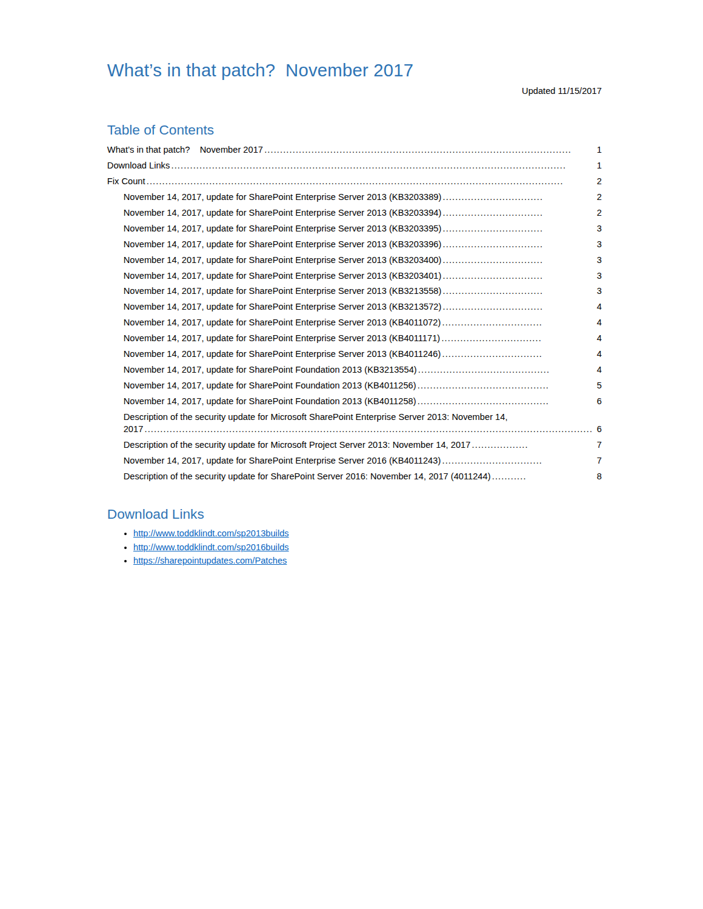What’s in that patch? November 2017
Updated 11/15/2017
Table of Contents
What’s in that patch? November 2017 .................................................................................................. 1
Download Links .............................................................................................................................. 1
Fix Count ..................................................................................................................................... 2
November 14, 2017, update for SharePoint Enterprise Server 2013 (KB3203389) ................................ 2
November 14, 2017, update for SharePoint Enterprise Server 2013 (KB3203394) ................................ 2
November 14, 2017, update for SharePoint Enterprise Server 2013 (KB3203395) ................................ 3
November 14, 2017, update for SharePoint Enterprise Server 2013 (KB3203396) ................................ 3
November 14, 2017, update for SharePoint Enterprise Server 2013 (KB3203400) ................................ 3
November 14, 2017, update for SharePoint Enterprise Server 2013 (KB3203401) ................................ 3
November 14, 2017, update for SharePoint Enterprise Server 2013 (KB3213558) ................................ 3
November 14, 2017, update for SharePoint Enterprise Server 2013 (KB3213572) ................................ 4
November 14, 2017, update for SharePoint Enterprise Server 2013 (KB4011072) ................................ 4
November 14, 2017, update for SharePoint Enterprise Server 2013 (KB4011171) ................................ 4
November 14, 2017, update for SharePoint Enterprise Server 2013 (KB4011246) ................................ 4
November 14, 2017, update for SharePoint Foundation 2013 (KB3213554) .......................................... 4
November 14, 2017, update for SharePoint Foundation 2013 (KB4011256) .......................................... 5
November 14, 2017, update for SharePoint Foundation 2013 (KB4011258) .......................................... 6
Description of the security update for Microsoft SharePoint Enterprise Server 2013: November 14, 2017 ................................................................................................................................................. 6
Description of the security update for Microsoft Project Server 2013: November 14, 2017 .................. 7
November 14, 2017, update for SharePoint Enterprise Server 2016 (KB4011243) ................................ 7
Description of the security update for SharePoint Server 2016: November 14, 2017 (4011244) ........... 8
Download Links
http://www.toddklindt.com/sp2013builds
http://www.toddklindt.com/sp2016builds
https://sharepointupdates.com/Patches